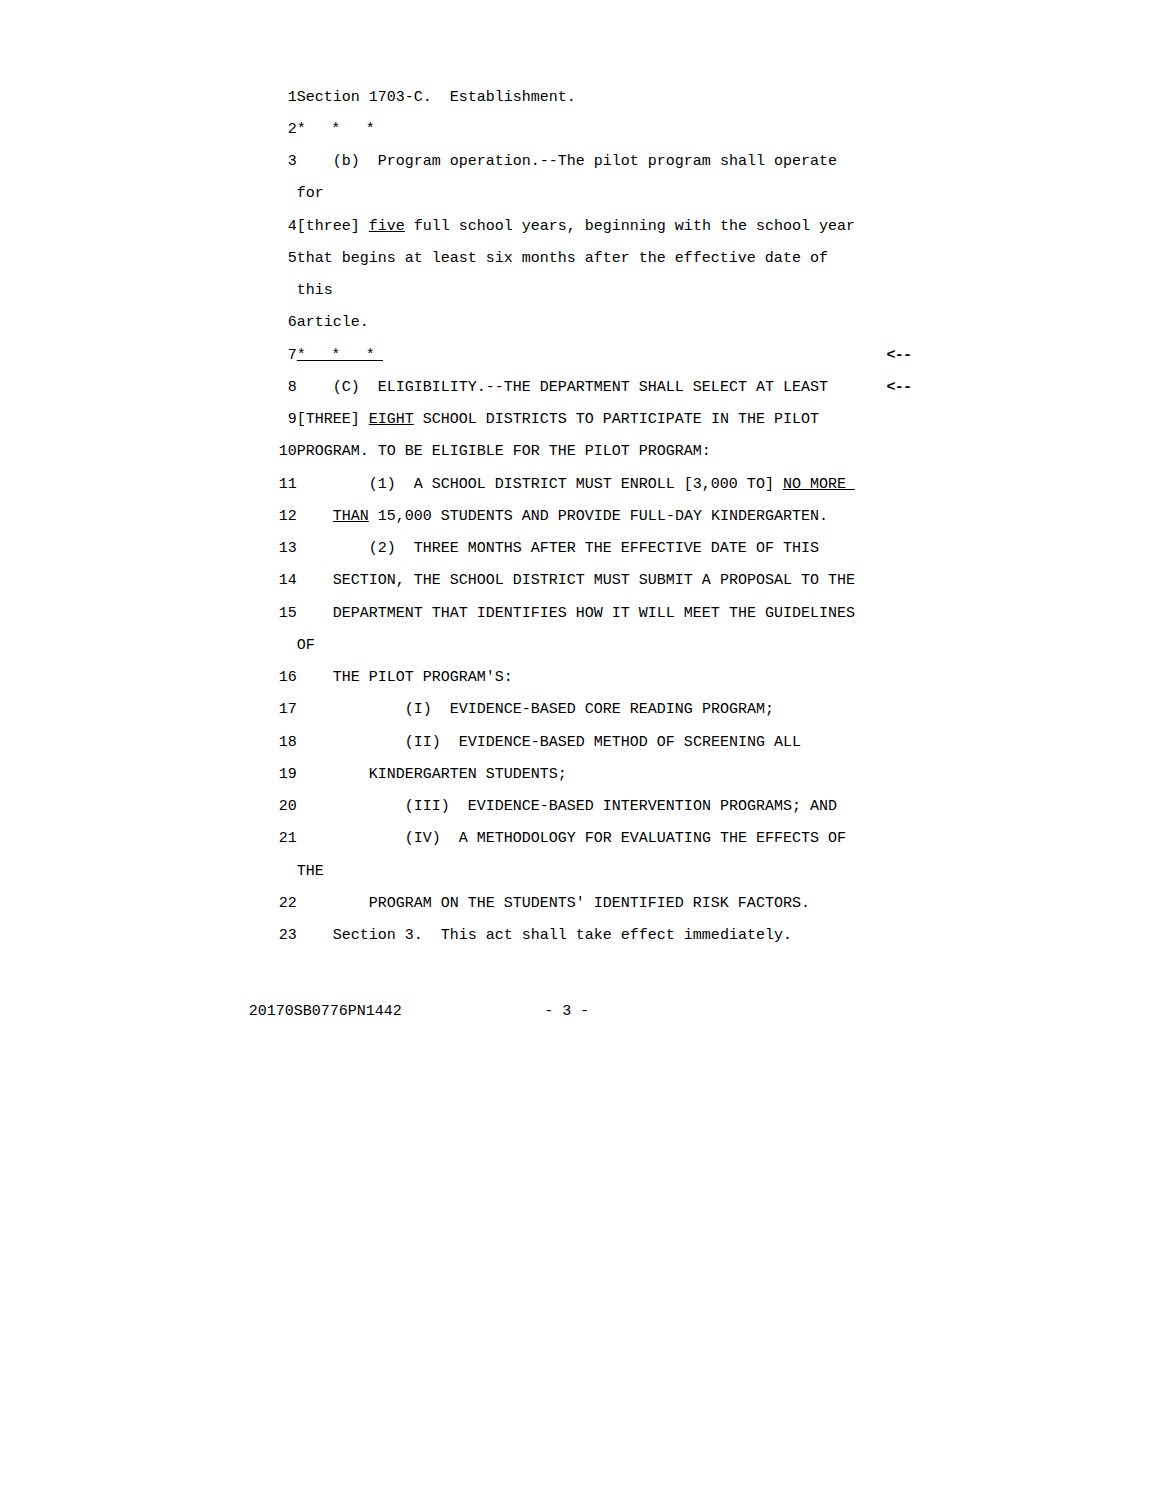| 1 | Section 1703-C. Establishment. | |
| 2 | * * * | |
| 3 | (b) Program operation.--The pilot program shall operate for | |
| 4 | [three] five full school years, beginning with the school year | |
| 5 | that begins at least six months after the effective date of this | |
| 6 | article. | |
| 7 | * * * | <-- |
| 8 | (C) ELIGIBILITY.--THE DEPARTMENT SHALL SELECT AT LEAST | <-- |
| 9 | [THREE] EIGHT SCHOOL DISTRICTS TO PARTICIPATE IN THE PILOT | |
| 10 | PROGRAM. TO BE ELIGIBLE FOR THE PILOT PROGRAM: | |
| 11 | (1) A SCHOOL DISTRICT MUST ENROLL [3,000 TO] NO MORE | |
| 12 | THAN 15,000 STUDENTS AND PROVIDE FULL-DAY KINDERGARTEN. | |
| 13 | (2) THREE MONTHS AFTER THE EFFECTIVE DATE OF THIS | |
| 14 | SECTION, THE SCHOOL DISTRICT MUST SUBMIT A PROPOSAL TO THE | |
| 15 | DEPARTMENT THAT IDENTIFIES HOW IT WILL MEET THE GUIDELINES OF | |
| 16 | THE PILOT PROGRAM'S: | |
| 17 | (I) EVIDENCE-BASED CORE READING PROGRAM; | |
| 18 | (II) EVIDENCE-BASED METHOD OF SCREENING ALL | |
| 19 | KINDERGARTEN STUDENTS; | |
| 20 | (III) EVIDENCE-BASED INTERVENTION PROGRAMS; AND | |
| 21 | (IV) A METHODOLOGY FOR EVALUATING THE EFFECTS OF THE | |
| 22 | PROGRAM ON THE STUDENTS' IDENTIFIED RISK FACTORS. | |
| 23 | Section 3. This act shall take effect immediately. | |
20170SB0776PN1442- 3 -